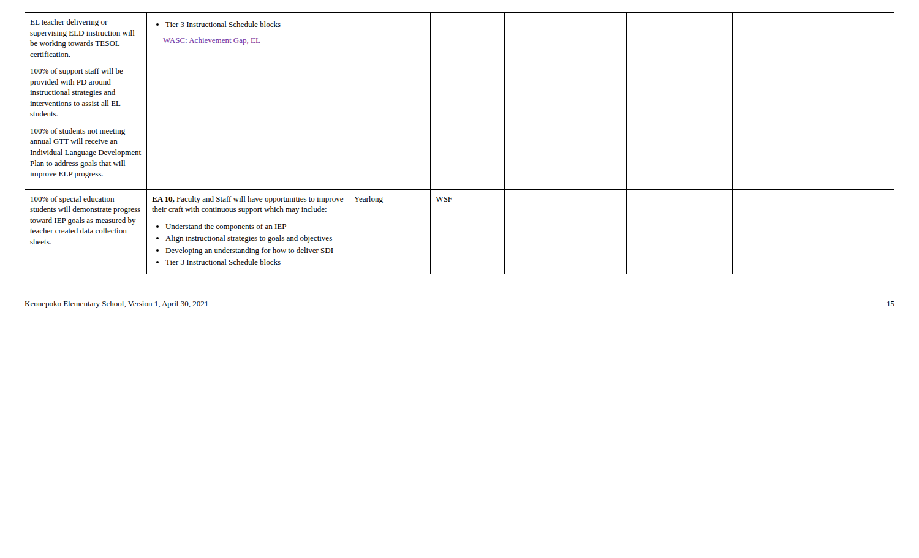| EL teacher delivering or supervising ELD instruction will be working towards TESOL certification. 100% of support staff will be provided with PD around instructional strategies and interventions to assist all EL students. 100% of students not meeting annual GTT will receive an Individual Language Development Plan to address goals that will improve ELP progress. | Tier 3 Instructional Schedule blocks WASC: Achievement Gap, EL | | | | | |
| 100% of special education students will demonstrate progress toward IEP goals as measured by teacher created data collection sheets. | EA 10, Faculty and Staff will have opportunities to improve their craft with continuous support which may include: Understand the components of an IEP Align instructional strategies to goals and objectives Developing an understanding for how to deliver SDI Tier 3 Instructional Schedule blocks | Yearlong | WSF | | | |
Keonepoko Elementary School, Version 1, April 30, 2021 15